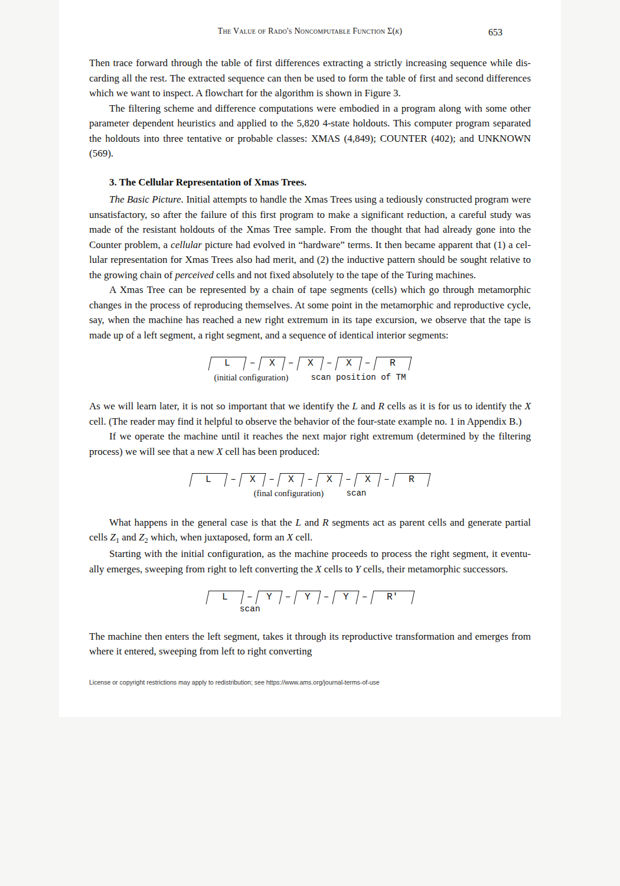The Value of Rado's Noncomputable Function Σ(k) 653
Then trace forward through the table of first differences extracting a strictly increasing sequence while discarding all the rest. The extracted sequence can then be used to form the table of first and second differences which we want to inspect. A flowchart for the algorithm is shown in Figure 3.
The filtering scheme and difference computations were embodied in a program along with some other parameter dependent heuristics and applied to the 5,820 4-state holdouts. This computer program separated the holdouts into three tentative or probable classes: XMAS (4,849); COUNTER (402); and UNKNOWN (569).
3. The Cellular Representation of Xmas Trees.
The Basic Picture. Initial attempts to handle the Xmas Trees using a tediously constructed program were unsatisfactory, so after the failure of this first program to make a significant reduction, a careful study was made of the resistant holdouts of the Xmas Tree sample. From the thought that had already gone into the Counter problem, a cellular picture had evolved in “hardware” terms. It then became apparent that (1) a cellular representation for Xmas Trees also had merit, and (2) the inductive pattern should be sought relative to the growing chain of perceived cells and not fixed absolutely to the tape of the Turing machines.
A Xmas Tree can be represented by a chain of tape segments (cells) which go through metamorphic changes in the process of reproducing themselves. At some point in the metamorphic and reproductive cycle, say, when the machine has reached a new right extremum in its tape excursion, we observe that the tape is made up of a left segment, a right segment, and a sequence of identical interior segments:
L– X– X– X– R
(initial configuration) scan position of TM
As we will learn later, it is not so important that we identify the L and R cells as it is for us to identify the X cell. (The reader may find it helpful to observe the behavior of the four-state example no. 1 in Appendix B.)
If we operate the machine until it reaches the next major right extremum (determined by the filtering process) we will see that a new X cell has been produced:
L– X– X– X– X– R
(final configuration) scan
What happens in the general case is that the L and R segments act as parent cells and generate partial cells Z1 and Z2 which, when juxtaposed, form an X cell.
Starting with the initial configuration, as the machine proceeds to process the right segment, it eventually emerges, sweeping from right to left converting the X cells to Y cells, their metamorphic successors.
L– Y– Y– Y– R′
scan
The machine then enters the left segment, takes it through its reproductive transformation and emerges from where it entered, sweeping from left to right converting
License or copyright restrictions may apply to redistribution; see https://www.ams.org/journal-terms-of-use